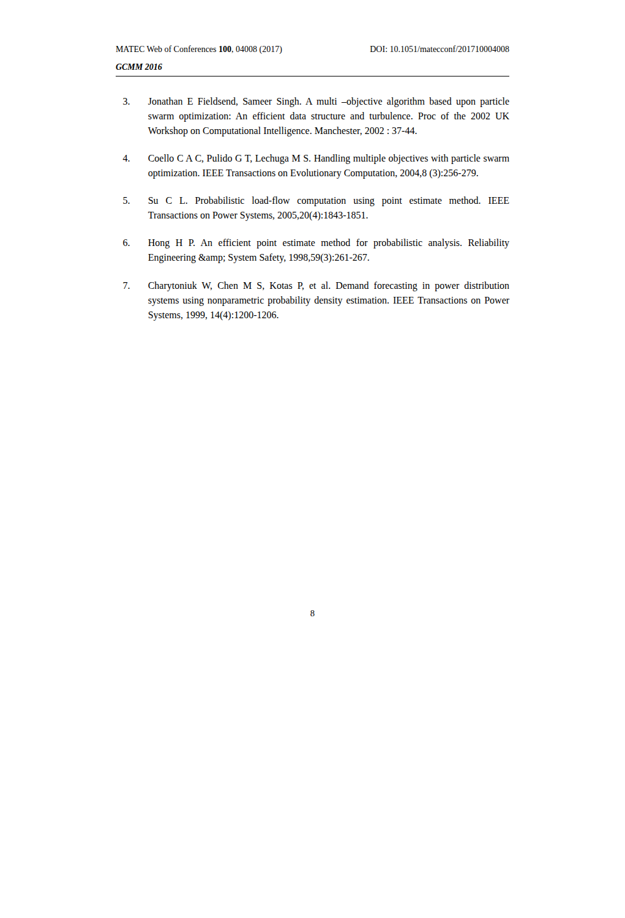MATEC Web of Conferences 100, 04008 (2017)
GCMM 2016
DOI: 10.1051/matecconf/201710004008
3. Jonathan E Fieldsend, Sameer Singh. A multi –objective algorithm based upon particle swarm optimization: An efficient data structure and turbulence. Proc of the 2002 UK Workshop on Computational Intelligence. Manchester, 2002 : 37-44.
4. Coello C A C, Pulido G T, Lechuga M S. Handling multiple objectives with particle swarm optimization. IEEE Transactions on Evolutionary Computation, 2004,8 (3):256-279.
5. Su C L. Probabilistic load-flow computation using point estimate method. IEEE Transactions on Power Systems, 2005,20(4):1843-1851.
6. Hong H P. An efficient point estimate method for probabilistic analysis. Reliability Engineering &amp; System Safety, 1998,59(3):261-267.
7. Charytoniuk W, Chen M S, Kotas P, et al. Demand forecasting in power distribution systems using nonparametric probability density estimation. IEEE Transactions on Power Systems, 1999, 14(4):1200-1206.
8